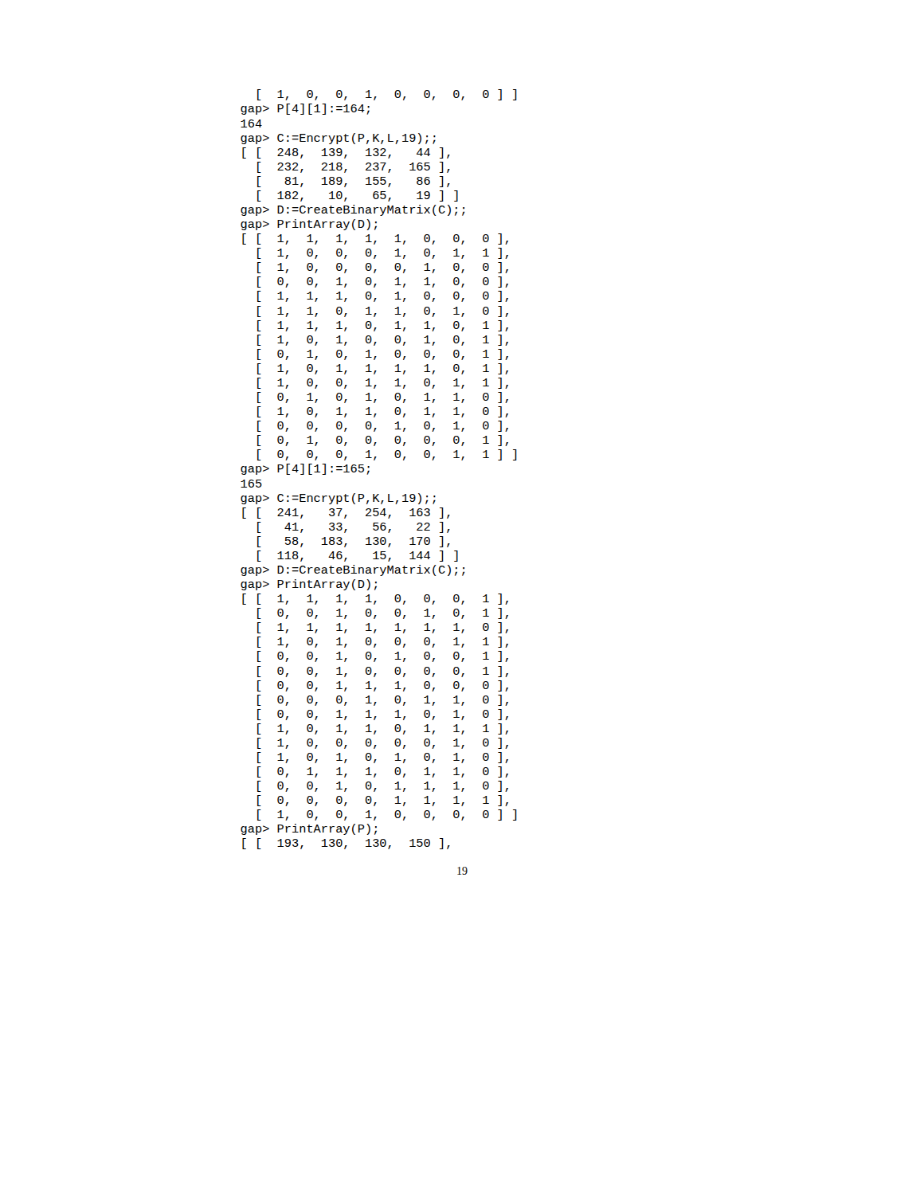[  1,  0,  0,  1,  0,  0,  0,  0 ] ]
gap> P[4][1]:=164;
164
gap> C:=Encrypt(P,K,L,19);;
[ [  248,  139,  132,   44 ],
  [  232,  218,  237,  165 ],
  [   81,  189,  155,   86 ],
  [  182,   10,   65,   19 ] ]
gap> D:=CreateBinaryMatrix(C);;
gap> PrintArray(D);
[ [  1,  1,  1,  1,  1,  0,  0,  0 ],
  [  1,  0,  0,  0,  1,  0,  1,  1 ],
  [  1,  0,  0,  0,  0,  1,  0,  0 ],
  [  0,  0,  1,  0,  1,  1,  0,  0 ],
  [  1,  1,  1,  0,  1,  0,  0,  0 ],
  [  1,  1,  0,  1,  1,  0,  1,  0 ],
  [  1,  1,  1,  0,  1,  1,  0,  1 ],
  [  1,  0,  1,  0,  0,  1,  0,  1 ],
  [  0,  1,  0,  1,  0,  0,  0,  1 ],
  [  1,  0,  1,  1,  1,  1,  0,  1 ],
  [  1,  0,  0,  1,  1,  0,  1,  1 ],
  [  0,  1,  0,  1,  0,  1,  1,  0 ],
  [  1,  0,  1,  1,  0,  1,  1,  0 ],
  [  0,  0,  0,  0,  1,  0,  1,  0 ],
  [  0,  1,  0,  0,  0,  0,  0,  1 ],
  [  0,  0,  0,  1,  0,  0,  1,  1 ] ]
gap> P[4][1]:=165;
165
gap> C:=Encrypt(P,K,L,19);;
[ [  241,   37,  254,  163 ],
  [   41,   33,   56,   22 ],
  [   58,  183,  130,  170 ],
  [  118,   46,   15,  144 ] ]
gap> D:=CreateBinaryMatrix(C);;
gap> PrintArray(D);
[ [  1,  1,  1,  1,  0,  0,  0,  1 ],
  [  0,  0,  1,  0,  0,  1,  0,  1 ],
  [  1,  1,  1,  1,  1,  1,  1,  0 ],
  [  1,  0,  1,  0,  0,  0,  1,  1 ],
  [  0,  0,  1,  0,  1,  0,  0,  1 ],
  [  0,  0,  1,  0,  0,  0,  0,  1 ],
  [  0,  0,  1,  1,  1,  0,  0,  0 ],
  [  0,  0,  0,  1,  0,  1,  1,  0 ],
  [  0,  0,  1,  1,  1,  0,  1,  0 ],
  [  1,  0,  1,  1,  0,  1,  1,  1 ],
  [  1,  0,  0,  0,  0,  0,  1,  0 ],
  [  1,  0,  1,  0,  1,  0,  1,  0 ],
  [  0,  1,  1,  1,  0,  1,  1,  0 ],
  [  0,  0,  1,  0,  1,  1,  1,  0 ],
  [  0,  0,  0,  0,  1,  1,  1,  1 ],
  [  1,  0,  0,  1,  0,  0,  0,  0 ] ]
gap> PrintArray(P);
[ [  193,  130,  130,  150 ],
19